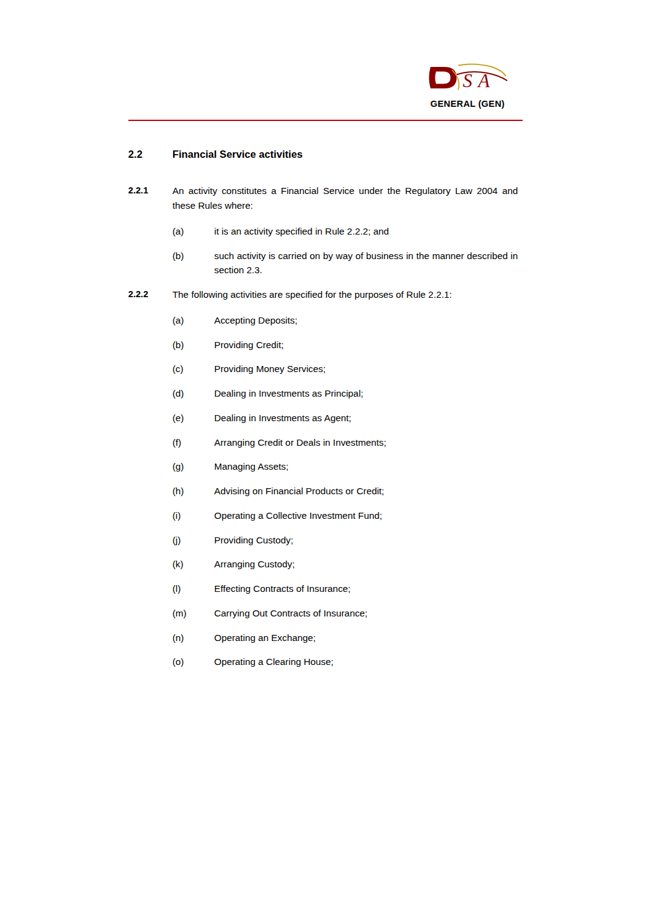S A
GENERAL (GEN)
2.2
Financial Service activities
2.2.1
An activity constitutes a Financial Service under the Regulatory Law 2004 and these Rules where:
(a)
it is an activity specified in Rule 2.2.2; and
(b)
such activity is carried on by way of business in the manner described in section 2.3.
2.2.2
The following activities are specified for the purposes of Rule 2.2.1:
(a)
Accepting Deposits;
(b)
Providing Credit;
(c)
Providing Money Services;
(d)
Dealing in Investments as Principal;
(e)
Dealing in Investments as Agent;
(f)
Arranging Credit or Deals in Investments;
(g)
Managing Assets;
(h)
Advising on Financial Products or Credit;
(i)
Operating a Collective Investment Fund;
(j)
Providing Custody;
(k)
Arranging Custody;
(l)
Effecting Contracts of Insurance;
(m)
Carrying Out Contracts of Insurance;
(n)
Operating an Exchange;
(o)
Operating a Clearing House;